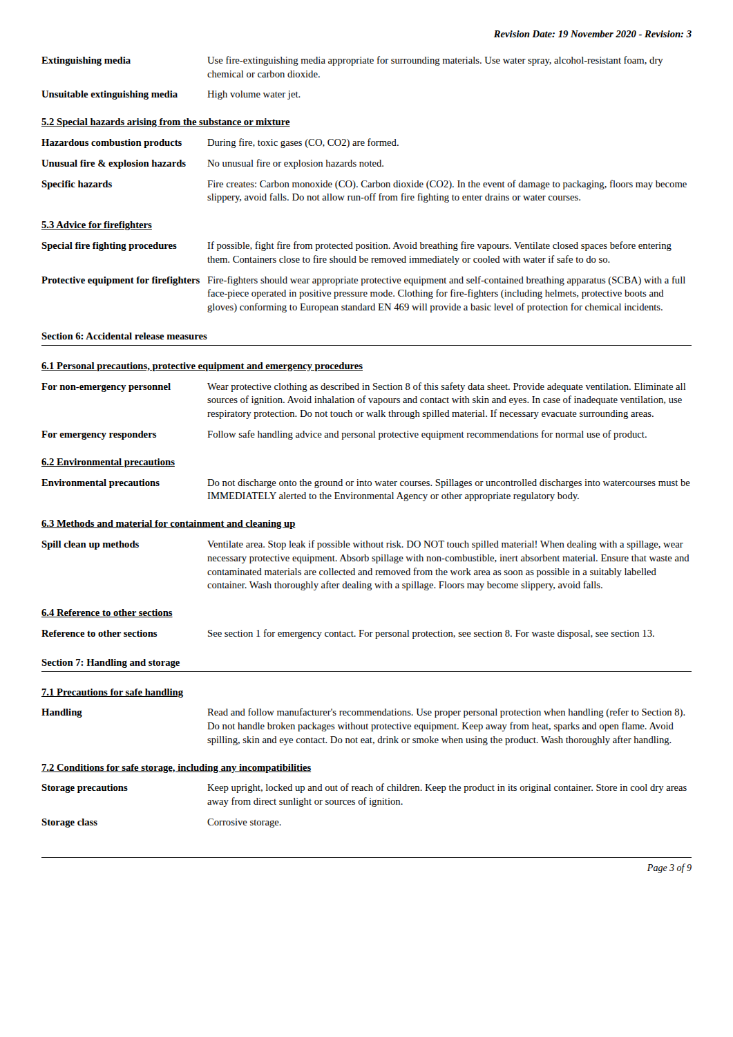Revision Date: 19 November 2020 - Revision: 3
Extinguishing media
Use fire-extinguishing media appropriate for surrounding materials. Use water spray, alcohol-resistant foam, dry chemical or carbon dioxide.
Unsuitable extinguishing media
High volume water jet.
5.2 Special hazards arising from the substance or mixture
Hazardous combustion products
During fire, toxic gases (CO, CO2) are formed.
Unusual fire & explosion hazards
No unusual fire or explosion hazards noted.
Specific hazards
Fire creates: Carbon monoxide (CO). Carbon dioxide (CO2). In the event of damage to packaging, floors may become slippery, avoid falls. Do not allow run-off from fire fighting to enter drains or water courses.
5.3 Advice for firefighters
Special fire fighting procedures
If possible, fight fire from protected position. Avoid breathing fire vapours. Ventilate closed spaces before entering them. Containers close to fire should be removed immediately or cooled with water if safe to do so.
Protective equipment for firefighters
Fire-fighters should wear appropriate protective equipment and self-contained breathing apparatus (SCBA) with a full face-piece operated in positive pressure mode. Clothing for fire-fighters (including helmets, protective boots and gloves) conforming to European standard EN 469 will provide a basic level of protection for chemical incidents.
Section 6: Accidental release measures
6.1 Personal precautions, protective equipment and emergency procedures
For non-emergency personnel
Wear protective clothing as described in Section 8 of this safety data sheet. Provide adequate ventilation. Eliminate all sources of ignition. Avoid inhalation of vapours and contact with skin and eyes. In case of inadequate ventilation, use respiratory protection. Do not touch or walk through spilled material. If necessary evacuate surrounding areas.
For emergency responders
Follow safe handling advice and personal protective equipment recommendations for normal use of product.
6.2 Environmental precautions
Environmental precautions
Do not discharge onto the ground or into water courses. Spillages or uncontrolled discharges into watercourses must be IMMEDIATELY alerted to the Environmental Agency or other appropriate regulatory body.
6.3 Methods and material for containment and cleaning up
Spill clean up methods
Ventilate area. Stop leak if possible without risk. DO NOT touch spilled material! When dealing with a spillage, wear necessary protective equipment. Absorb spillage with non-combustible, inert absorbent material. Ensure that waste and contaminated materials are collected and removed from the work area as soon as possible in a suitably labelled container. Wash thoroughly after dealing with a spillage. Floors may become slippery, avoid falls.
6.4 Reference to other sections
Reference to other sections
See section 1 for emergency contact. For personal protection, see section 8. For waste disposal, see section 13.
Section 7: Handling and storage
7.1 Precautions for safe handling
Handling
Read and follow manufacturer's recommendations. Use proper personal protection when handling (refer to Section 8). Do not handle broken packages without protective equipment. Keep away from heat, sparks and open flame. Avoid spilling, skin and eye contact. Do not eat, drink or smoke when using the product. Wash thoroughly after handling.
7.2 Conditions for safe storage, including any incompatibilities
Storage precautions
Keep upright, locked up and out of reach of children. Keep the product in its original container. Store in cool dry areas away from direct sunlight or sources of ignition.
Storage class
Corrosive storage.
Page 3 of 9